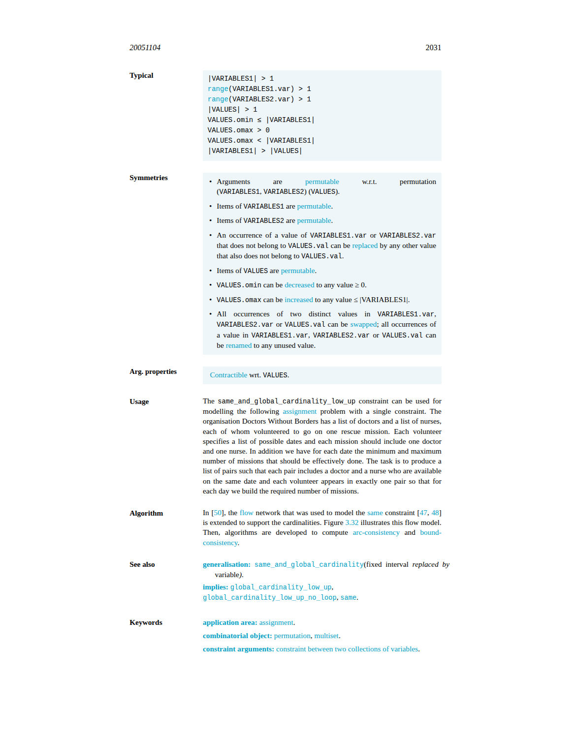20051104
2031
Typical
|VARIABLES1| > 1
range(VARIABLES1.var) > 1
range(VARIABLES2.var) > 1
|VALUES| > 1
VALUES.omin ≤ |VARIABLES1|
VALUES.omax > 0
VALUES.omax < |VARIABLES1|
|VARIABLES1| > |VALUES|
Symmetries
Arguments are permutable w.r.t. permutation (VARIABLES1, VARIABLES2) (VALUES).
Items of VARIABLES1 are permutable.
Items of VARIABLES2 are permutable.
An occurrence of a value of VARIABLES1.var or VARIABLES2.var that does not belong to VALUES.val can be replaced by any other value that also does not belong to VALUES.val.
Items of VALUES are permutable.
VALUES.omin can be decreased to any value ≥ 0.
VALUES.omax can be increased to any value ≤ |VARIABLES1|.
All occurrences of two distinct values in VARIABLES1.var, VARIABLES2.var or VALUES.val can be swapped; all occurrences of a value in VARIABLES1.var, VARIABLES2.var or VALUES.val can be renamed to any unused value.
Arg. properties
Contractible wrt. VALUES.
Usage
The same_and_global_cardinality_low_up constraint can be used for modelling the following assignment problem with a single constraint. The organisation Doctors Without Borders has a list of doctors and a list of nurses, each of whom volunteered to go on one rescue mission. Each volunteer specifies a list of possible dates and each mission should include one doctor and one nurse. In addition we have for each date the minimum and maximum number of missions that should be effectively done. The task is to produce a list of pairs such that each pair includes a doctor and a nurse who are available on the same date and each volunteer appears in exactly one pair so that for each day we build the required number of missions.
Algorithm
In [50], the flow network that was used to model the same constraint [47, 48] is extended to support the cardinalities. Figure 3.32 illustrates this flow model. Then, algorithms are developed to compute arc-consistency and bound-consistency.
See also
generalisation: same_and_global_cardinality(fixed interval replaced by variable).
implies: global_cardinality_low_up, global_cardinality_low_up_no_loop, same.
Keywords
application area: assignment.
combinatorial object: permutation, multiset.
constraint arguments: constraint between two collections of variables.